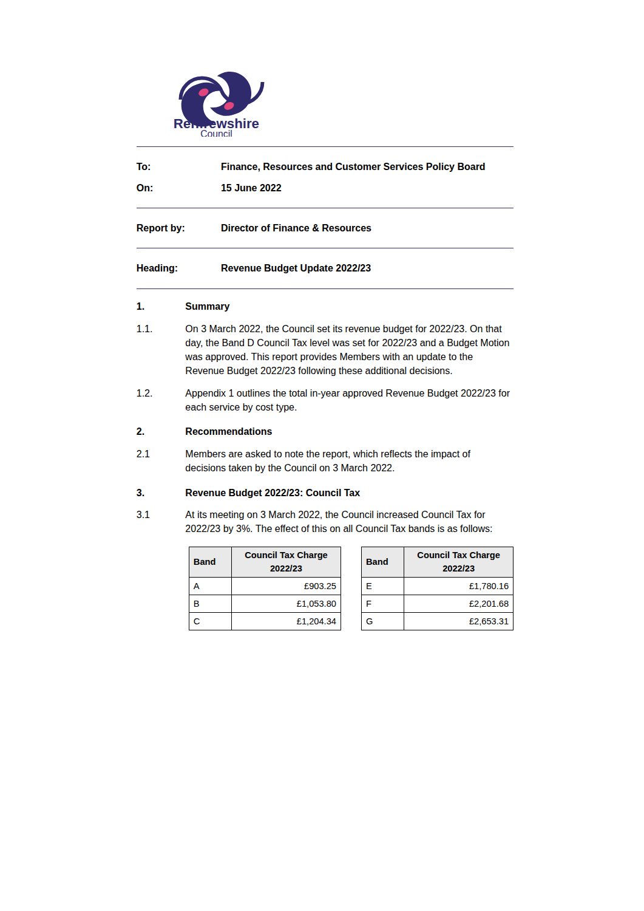Renfrewshire Council
| To: | Finance, Resources and Customer Services Policy Board |
| On: | 15 June 2022 |
| Report by: | Director of Finance & Resources |
| Heading: | Revenue Budget Update 2022/23 |
1.
Summary
1.1.
On 3 March 2022, the Council set its revenue budget for 2022/23. On that day, the Band D Council Tax level was set for 2022/23 and a Budget Motion was approved. This report provides Members with an update to the Revenue Budget 2022/23 following these additional decisions.
1.2.
Appendix 1 outlines the total in-year approved Revenue Budget 2022/23 for each service by cost type.
2.
Recommendations
2.1
Members are asked to note the report, which reflects the impact of decisions taken by the Council on 3 March 2022.
3.
Revenue Budget 2022/23: Council Tax
3.1
At its meeting on 3 March 2022, the Council increased Council Tax for 2022/23 by 3%. The effect of this on all Council Tax bands is as follows:
| Band | Council Tax Charge 2022/23 |
| --- | --- |
| A | £903.25 |
| B | £1,053.80 |
| C | £1,204.34 |
| Band | Council Tax Charge 2022/23 |
| --- | --- |
| E | £1,780.16 |
| F | £2,201.68 |
| G | £2,653.31 |